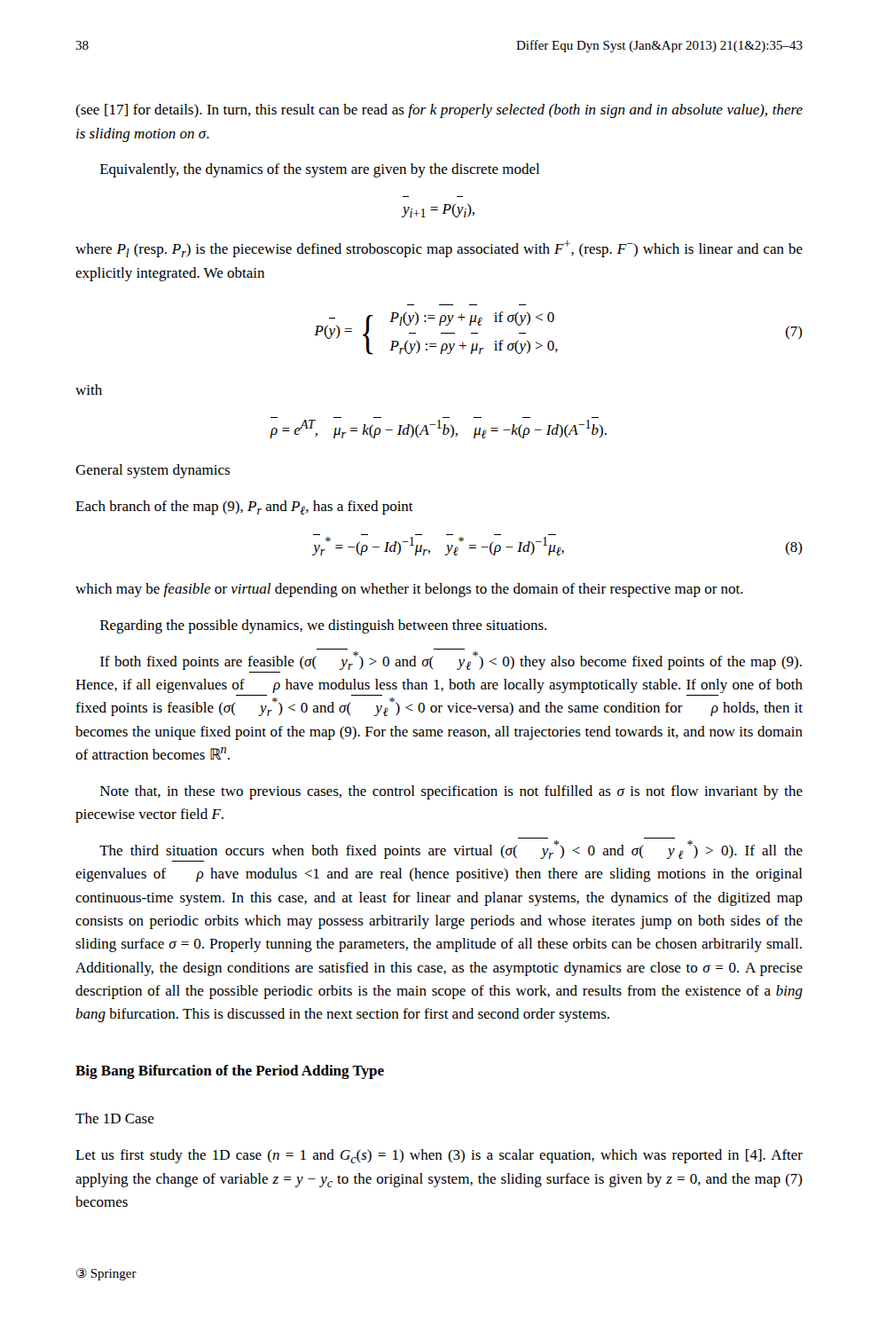38 Differ Equ Dyn Syst (Jan&Apr 2013) 21(1&2):35–43
(see [17] for details). In turn, this result can be read as for k properly selected (both in sign and in absolute value), there is sliding motion on σ.
Equivalently, the dynamics of the system are given by the discrete model
yi+1 = P(yi),
where Pl (resp. Pr) is the piecewise defined stroboscopic map associated with F+, (resp. F−) which is linear and can be explicitly integrated. We obtain
P(y) = {
| P l ( y ) := ρ y + μ ℓ | if σ ( y ) < 0 |
| P r ( y ) := ρ y + μ r | if σ ( y ) > 0, |
(7)
with
ρ = eAT, μr = k(ρ − Id)(A−1b), μℓ = −k(ρ − Id)(A−1b).
General system dynamics
Each branch of the map (9), Pr and Pℓ, has a fixed point
yr* = −(ρ − Id)−1μr, yℓ* = −(ρ − Id)−1μℓ,
(8)
which may be feasible or virtual depending on whether it belongs to the domain of their respective map or not.
Regarding the possible dynamics, we distinguish between three situations.
If both fixed points are feasible (σ(yr*) > 0 and σ(yℓ*) < 0) they also become fixed points of the map (9). Hence, if all eigenvalues of ρ have modulus less than 1, both are locally asymptotically stable. If only one of both fixed points is feasible (σ(yr*) < 0 and σ(yℓ*) < 0 or vice-versa) and the same condition for ρ holds, then it becomes the unique fixed point of the map (9). For the same reason, all trajectories tend towards it, and now its domain of attraction becomes ℝn.
Note that, in these two previous cases, the control specification is not fulfilled as σ is not flow invariant by the piecewise vector field F.
The third situation occurs when both fixed points are virtual (σ(yr*) < 0 and σ(yℓ*) > 0). If all the eigenvalues of ρ have modulus <1 and are real (hence positive) then there are sliding motions in the original continuous-time system. In this case, and at least for linear and planar systems, the dynamics of the digitized map consists on periodic orbits which may possess arbitrarily large periods and whose iterates jump on both sides of the sliding surface σ = 0. Properly tunning the parameters, the amplitude of all these orbits can be chosen arbitrarily small. Additionally, the design conditions are satisfied in this case, as the asymptotic dynamics are close to σ = 0. A precise description of all the possible periodic orbits is the main scope of this work, and results from the existence of a bing bang bifurcation. This is discussed in the next section for first and second order systems.
Big Bang Bifurcation of the Period Adding Type
The 1D Case
Let us first study the 1D case (n = 1 and Gc(s) = 1) when (3) is a scalar equation, which was reported in [4]. After applying the change of variable z = y − yc to the original system, the sliding surface is given by z = 0, and the map (7) becomes
③ Springer